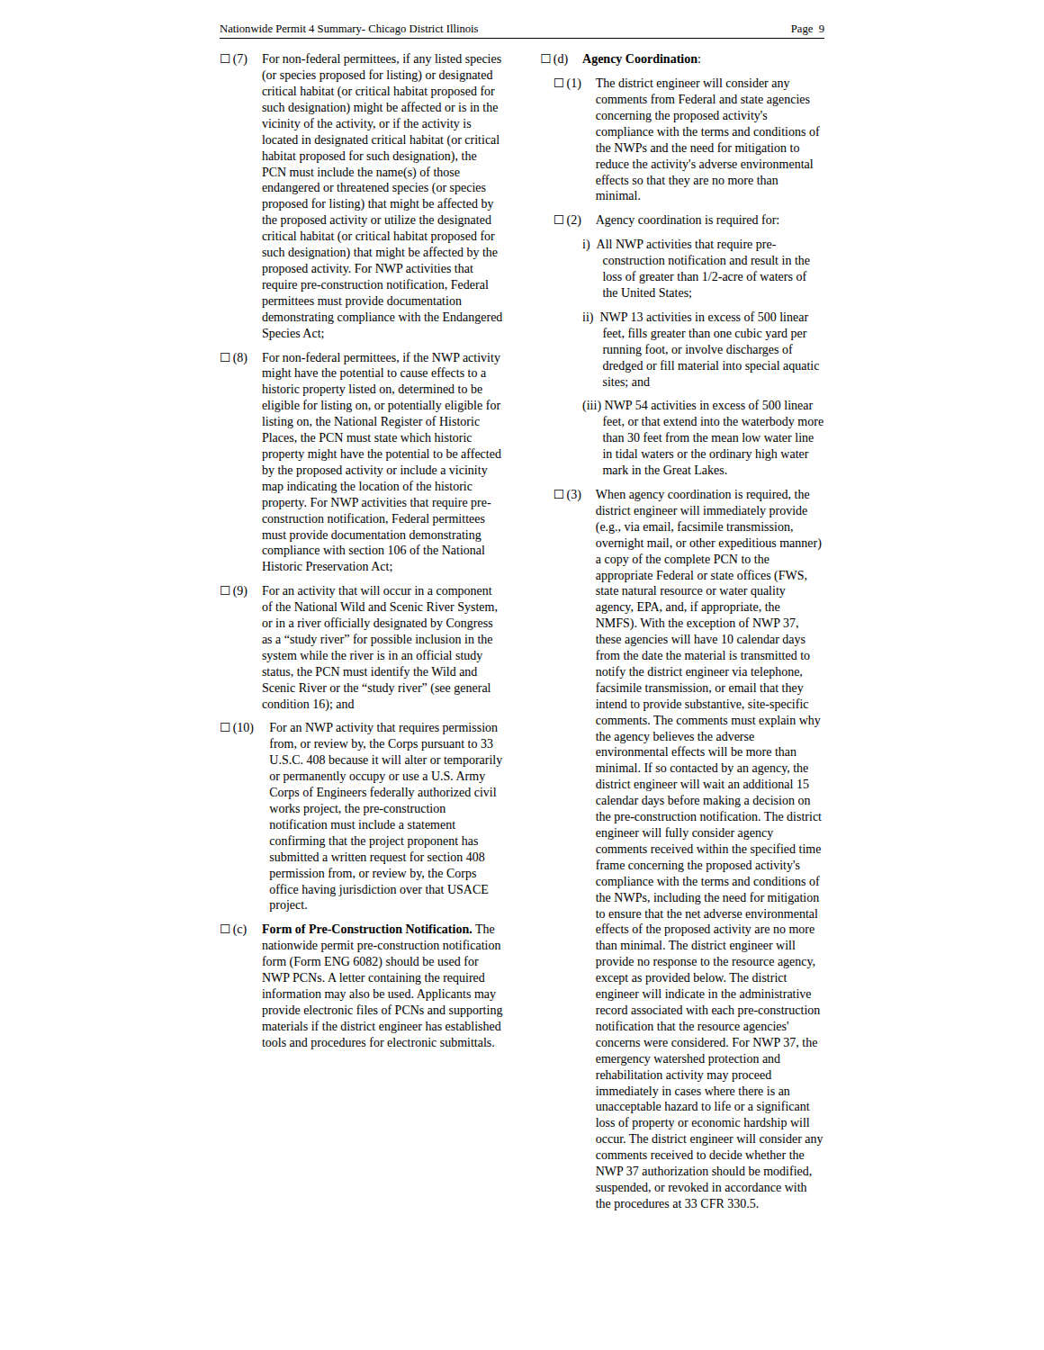Nationwide Permit 4 Summary- Chicago District Illinois Page 9
☐ (7) For non-federal permittees, if any listed species (or species proposed for listing) or designated critical habitat (or critical habitat proposed for such designation) might be affected or is in the vicinity of the activity, or if the activity is located in designated critical habitat (or critical habitat proposed for such designation), the PCN must include the name(s) of those endangered or threatened species (or species proposed for listing) that might be affected by the proposed activity or utilize the designated critical habitat (or critical habitat proposed for such designation) that might be affected by the proposed activity. For NWP activities that require pre-construction notification, Federal permittees must provide documentation demonstrating compliance with the Endangered Species Act;
☐ (8) For non-federal permittees, if the NWP activity might have the potential to cause effects to a historic property listed on, determined to be eligible for listing on, or potentially eligible for listing on, the National Register of Historic Places, the PCN must state which historic property might have the potential to be affected by the proposed activity or include a vicinity map indicating the location of the historic property. For NWP activities that require pre-construction notification, Federal permittees must provide documentation demonstrating compliance with section 106 of the National Historic Preservation Act;
☐ (9) For an activity that will occur in a component of the National Wild and Scenic River System, or in a river officially designated by Congress as a “study river” for possible inclusion in the system while the river is in an official study status, the PCN must identify the Wild and Scenic River or the “study river” (see general condition 16); and
☐ (10) For an NWP activity that requires permission from, or review by, the Corps pursuant to 33 U.S.C. 408 because it will alter or temporarily or permanently occupy or use a U.S. Army Corps of Engineers federally authorized civil works project, the pre-construction notification must include a statement confirming that the project proponent has submitted a written request for section 408 permission from, or review by, the Corps office having jurisdiction over that USACE project.
☐ (c) Form of Pre-Construction Notification. The nationwide permit pre-construction notification form (Form ENG 6082) should be used for NWP PCNs. A letter containing the required information may also be used. Applicants may provide electronic files of PCNs and supporting materials if the district engineer has established tools and procedures for electronic submittals.
☐ (d) Agency Coordination:
☐ (1) The district engineer will consider any comments from Federal and state agencies concerning the proposed activity's compliance with the terms and conditions of the NWPs and the need for mitigation to reduce the activity's adverse environmental effects so that they are no more than minimal.
☐ (2) Agency coordination is required for:
i) All NWP activities that require pre-construction notification and result in the loss of greater than 1/2-acre of waters of the United States;
ii) NWP 13 activities in excess of 500 linear feet, fills greater than one cubic yard per running foot, or involve discharges of dredged or fill material into special aquatic sites; and
(iii) NWP 54 activities in excess of 500 linear feet, or that extend into the waterbody more than 30 feet from the mean low water line in tidal waters or the ordinary high water mark in the Great Lakes.
☐ (3) When agency coordination is required, the district engineer will immediately provide (e.g., via email, facsimile transmission, overnight mail, or other expeditious manner) a copy of the complete PCN to the appropriate Federal or state offices (FWS, state natural resource or water quality agency, EPA, and, if appropriate, the NMFS). With the exception of NWP 37, these agencies will have 10 calendar days from the date the material is transmitted to notify the district engineer via telephone, facsimile transmission, or email that they intend to provide substantive, site-specific comments. The comments must explain why the agency believes the adverse environmental effects will be more than minimal. If so contacted by an agency, the district engineer will wait an additional 15 calendar days before making a decision on the pre-construction notification. The district engineer will fully consider agency comments received within the specified time frame concerning the proposed activity's compliance with the terms and conditions of the NWPs, including the need for mitigation to ensure that the net adverse environmental effects of the proposed activity are no more than minimal. The district engineer will provide no response to the resource agency, except as provided below. The district engineer will indicate in the administrative record associated with each pre-construction notification that the resource agencies' concerns were considered. For NWP 37, the emergency watershed protection and rehabilitation activity may proceed immediately in cases where there is an unacceptable hazard to life or a significant loss of property or economic hardship will occur. The district engineer will consider any comments received to decide whether the NWP 37 authorization should be modified, suspended, or revoked in accordance with the procedures at 33 CFR 330.5.